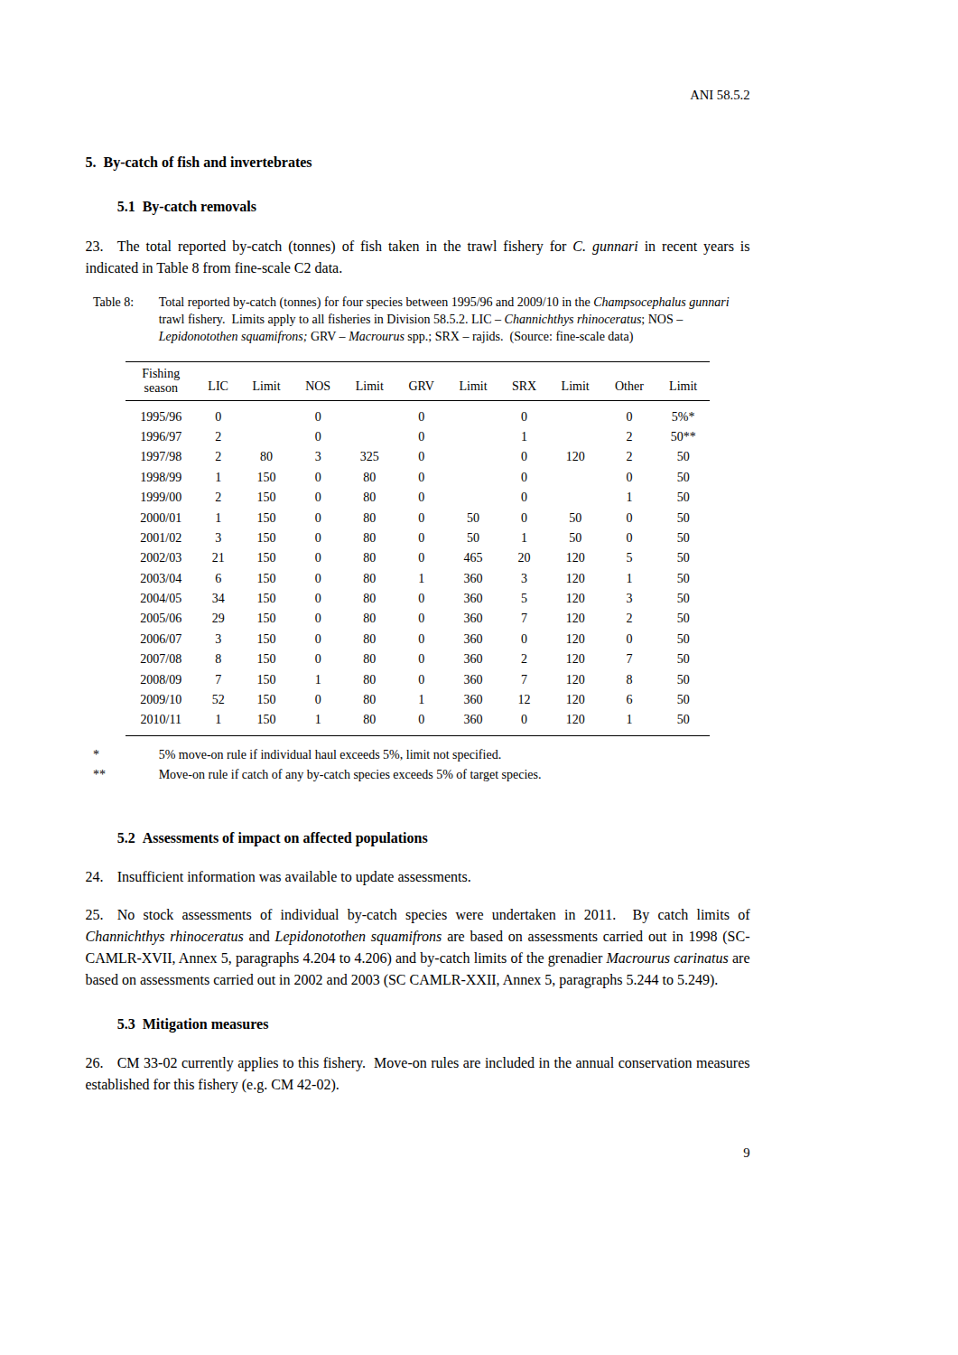ANI 58.5.2
5. By-catch of fish and invertebrates
5.1 By-catch removals
23. The total reported by-catch (tonnes) of fish taken in the trawl fishery for C. gunnari in recent years is indicated in Table 8 from fine-scale C2 data.
Table 8: Total reported by-catch (tonnes) for four species between 1995/96 and 2009/10 in the Champsocephalus gunnari trawl fishery. Limits apply to all fisheries in Division 58.5.2. LIC – Channichthys rhinoceratus; NOS – Lepidonotothen squamifrons; GRV – Macrourus spp.; SRX – rajids. (Source: fine-scale data)
| Fishing season | LIC | Limit | NOS | Limit | GRV | Limit | SRX | Limit | Other | Limit |
| --- | --- | --- | --- | --- | --- | --- | --- | --- | --- | --- |
| 1995/96 | 0 | | 0 | | 0 | | 0 | | 0 | 5%* |
| 1996/97 | 2 | | 0 | | 0 | | 1 | | 2 | 50** |
| 1997/98 | 2 | 80 | 3 | 325 | 0 | | 0 | 120 | 2 | 50 |
| 1998/99 | 1 | 150 | 0 | 80 | 0 | | 0 | | 0 | 50 |
| 1999/00 | 2 | 150 | 0 | 80 | 0 | | 0 | | 1 | 50 |
| 2000/01 | 1 | 150 | 0 | 80 | 0 | 50 | 0 | 50 | 0 | 50 |
| 2001/02 | 3 | 150 | 0 | 80 | 0 | 50 | 1 | 50 | 0 | 50 |
| 2002/03 | 21 | 150 | 0 | 80 | 0 | 465 | 20 | 120 | 5 | 50 |
| 2003/04 | 6 | 150 | 0 | 80 | 1 | 360 | 3 | 120 | 1 | 50 |
| 2004/05 | 34 | 150 | 0 | 80 | 0 | 360 | 5 | 120 | 3 | 50 |
| 2005/06 | 29 | 150 | 0 | 80 | 0 | 360 | 7 | 120 | 2 | 50 |
| 2006/07 | 3 | 150 | 0 | 80 | 0 | 360 | 0 | 120 | 0 | 50 |
| 2007/08 | 8 | 150 | 0 | 80 | 0 | 360 | 2 | 120 | 7 | 50 |
| 2008/09 | 7 | 150 | 1 | 80 | 0 | 360 | 7 | 120 | 8 | 50 |
| 2009/10 | 52 | 150 | 0 | 80 | 1 | 360 | 12 | 120 | 6 | 50 |
| 2010/11 | 1 | 150 | 1 | 80 | 0 | 360 | 0 | 120 | 1 | 50 |
*5% move-on rule if individual haul exceeds 5%, limit not specified.
**Move-on rule if catch of any by-catch species exceeds 5% of target species.
5.2 Assessments of impact on affected populations
24. Insufficient information was available to update assessments.
25. No stock assessments of individual by-catch species were undertaken in 2011. By catch limits of Channichthys rhinoceratus and Lepidonotothen squamifrons are based on assessments carried out in 1998 (SC-CAMLR-XVII, Annex 5, paragraphs 4.204 to 4.206) and by-catch limits of the grenadier Macrourus carinatus are based on assessments carried out in 2002 and 2003 (SC CAMLR-XXII, Annex 5, paragraphs 5.244 to 5.249).
5.3 Mitigation measures
26. CM 33-02 currently applies to this fishery. Move-on rules are included in the annual conservation measures established for this fishery (e.g. CM 42-02).
9